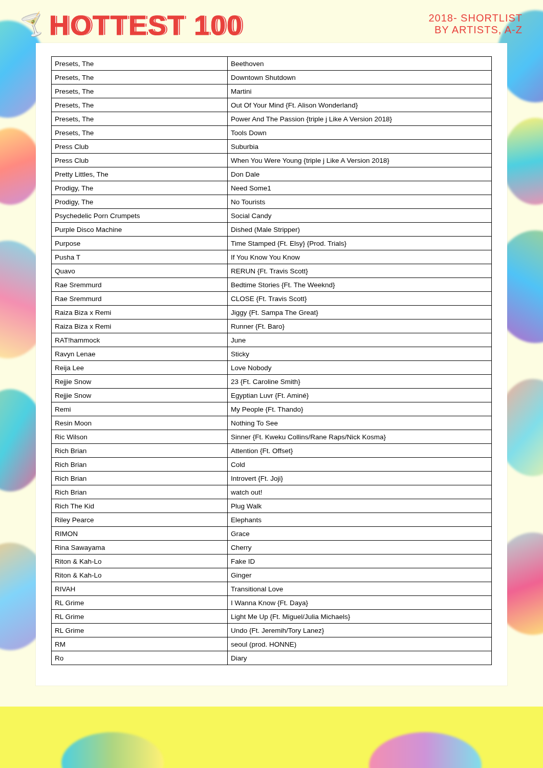🍸
HOTTEST 100
2018- SHORTLIST
BY ARTISTS, A-Z
| Presets, The | Beethoven |
| Presets, The | Downtown Shutdown |
| Presets, The | Martini |
| Presets, The | Out Of Your Mind {Ft. Alison Wonderland} |
| Presets, The | Power And The Passion {triple j Like A Version 2018} |
| Presets, The | Tools Down |
| Press Club | Suburbia |
| Press Club | When You Were Young {triple j Like A Version 2018} |
| Pretty Littles, The | Don Dale |
| Prodigy, The | Need Some1 |
| Prodigy, The | No Tourists |
| Psychedelic Porn Crumpets | Social Candy |
| Purple Disco Machine | Dished (Male Stripper) |
| Purpose | Time Stamped {Ft. Elsy} {Prod. Trials} |
| Pusha T | If You Know You Know |
| Quavo | RERUN {Ft. Travis Scott} |
| Rae Sremmurd | Bedtime Stories {Ft. The Weeknd} |
| Rae Sremmurd | CLOSE {Ft. Travis Scott} |
| Raiza Biza x Remi | Jiggy {Ft. Sampa The Great} |
| Raiza Biza x Remi | Runner {Ft. Baro} |
| RAT!hammock | June |
| Ravyn Lenae | Sticky |
| Reija Lee | Love Nobody |
| Rejjie Snow | 23 {Ft. Caroline Smith} |
| Rejjie Snow | Egyptian Luvr {Ft. Aminé} |
| Remi | My People {Ft. Thando} |
| Resin Moon | Nothing To See |
| Ric Wilson | Sinner {Ft. Kweku Collins/Rane Raps/Nick Kosma} |
| Rich Brian | Attention {Ft. Offset} |
| Rich Brian | Cold |
| Rich Brian | Introvert {Ft. Joji} |
| Rich Brian | watch out! |
| Rich The Kid | Plug Walk |
| Riley Pearce | Elephants |
| RIMON | Grace |
| Rina Sawayama | Cherry |
| Riton & Kah-Lo | Fake ID |
| Riton & Kah-Lo | Ginger |
| RIVAH | Transitional Love |
| RL Grime | I Wanna Know {Ft. Daya} |
| RL Grime | Light Me Up {Ft. Miguel/Julia Michaels} |
| RL Grime | Undo {Ft. Jeremih/Tory Lanez} |
| RM | seoul (prod. HONNE) |
| Ro | Diary |